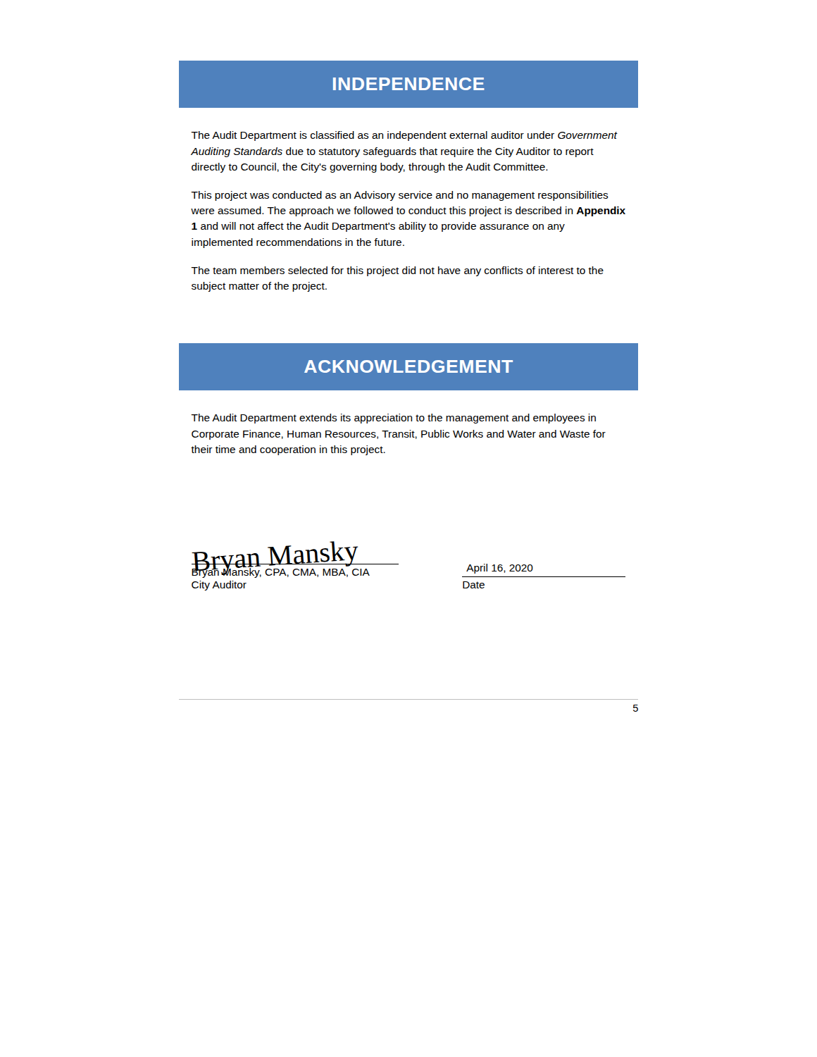INDEPENDENCE
The Audit Department is classified as an independent external auditor under Government Auditing Standards due to statutory safeguards that require the City Auditor to report directly to Council, the City's governing body, through the Audit Committee.
This project was conducted as an Advisory service and no management responsibilities were assumed. The approach we followed to conduct this project is described in Appendix 1 and will not affect the Audit Department's ability to provide assurance on any implemented recommendations in the future.
The team members selected for this project did not have any conflicts of interest to the subject matter of the project.
ACKNOWLEDGEMENT
The Audit Department extends its appreciation to the management and employees in Corporate Finance, Human Resources, Transit, Public Works and Water and Waste for their time and cooperation in this project.
Bryan Mansky
Bryan Mansky, CPA, CMA, MBA, CIA
City Auditor
April 16, 2020
Date
5